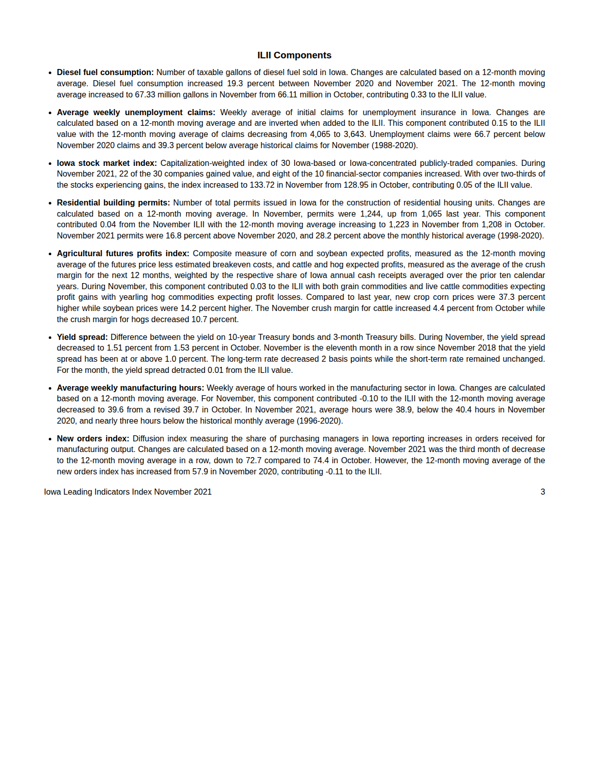ILII Components
Diesel fuel consumption: Number of taxable gallons of diesel fuel sold in Iowa. Changes are calculated based on a 12-month moving average. Diesel fuel consumption increased 19.3 percent between November 2020 and November 2021. The 12-month moving average increased to 67.33 million gallons in November from 66.11 million in October, contributing 0.33 to the ILII value.
Average weekly unemployment claims: Weekly average of initial claims for unemployment insurance in Iowa. Changes are calculated based on a 12-month moving average and are inverted when added to the ILII. This component contributed 0.15 to the ILII value with the 12-month moving average of claims decreasing from 4,065 to 3,643. Unemployment claims were 66.7 percent below November 2020 claims and 39.3 percent below average historical claims for November (1988-2020).
Iowa stock market index: Capitalization-weighted index of 30 Iowa-based or Iowa-concentrated publicly-traded companies. During November 2021, 22 of the 30 companies gained value, and eight of the 10 financial-sector companies increased. With over two-thirds of the stocks experiencing gains, the index increased to 133.72 in November from 128.95 in October, contributing 0.05 of the ILII value.
Residential building permits: Number of total permits issued in Iowa for the construction of residential housing units. Changes are calculated based on a 12-month moving average. In November, permits were 1,244, up from 1,065 last year. This component contributed 0.04 from the November ILII with the 12-month moving average increasing to 1,223 in November from 1,208 in October. November 2021 permits were 16.8 percent above November 2020, and 28.2 percent above the monthly historical average (1998-2020).
Agricultural futures profits index: Composite measure of corn and soybean expected profits, measured as the 12-month moving average of the futures price less estimated breakeven costs, and cattle and hog expected profits, measured as the average of the crush margin for the next 12 months, weighted by the respective share of Iowa annual cash receipts averaged over the prior ten calendar years. During November, this component contributed 0.03 to the ILII with both grain commodities and live cattle commodities expecting profit gains with yearling hog commodities expecting profit losses. Compared to last year, new crop corn prices were 37.3 percent higher while soybean prices were 14.2 percent higher. The November crush margin for cattle increased 4.4 percent from October while the crush margin for hogs decreased 10.7 percent.
Yield spread: Difference between the yield on 10-year Treasury bonds and 3-month Treasury bills. During November, the yield spread decreased to 1.51 percent from 1.53 percent in October. November is the eleventh month in a row since November 2018 that the yield spread has been at or above 1.0 percent. The long-term rate decreased 2 basis points while the short-term rate remained unchanged. For the month, the yield spread detracted 0.01 from the ILII value.
Average weekly manufacturing hours: Weekly average of hours worked in the manufacturing sector in Iowa. Changes are calculated based on a 12-month moving average. For November, this component contributed -0.10 to the ILII with the 12-month moving average decreased to 39.6 from a revised 39.7 in October. In November 2021, average hours were 38.9, below the 40.4 hours in November 2020, and nearly three hours below the historical monthly average (1996-2020).
New orders index: Diffusion index measuring the share of purchasing managers in Iowa reporting increases in orders received for manufacturing output. Changes are calculated based on a 12-month moving average. November 2021 was the third month of decrease to the 12-month moving average in a row, down to 72.7 compared to 74.4 in October. However, the 12-month moving average of the new orders index has increased from 57.9 in November 2020, contributing -0.11 to the ILII.
Iowa Leading Indicators Index November 2021 3